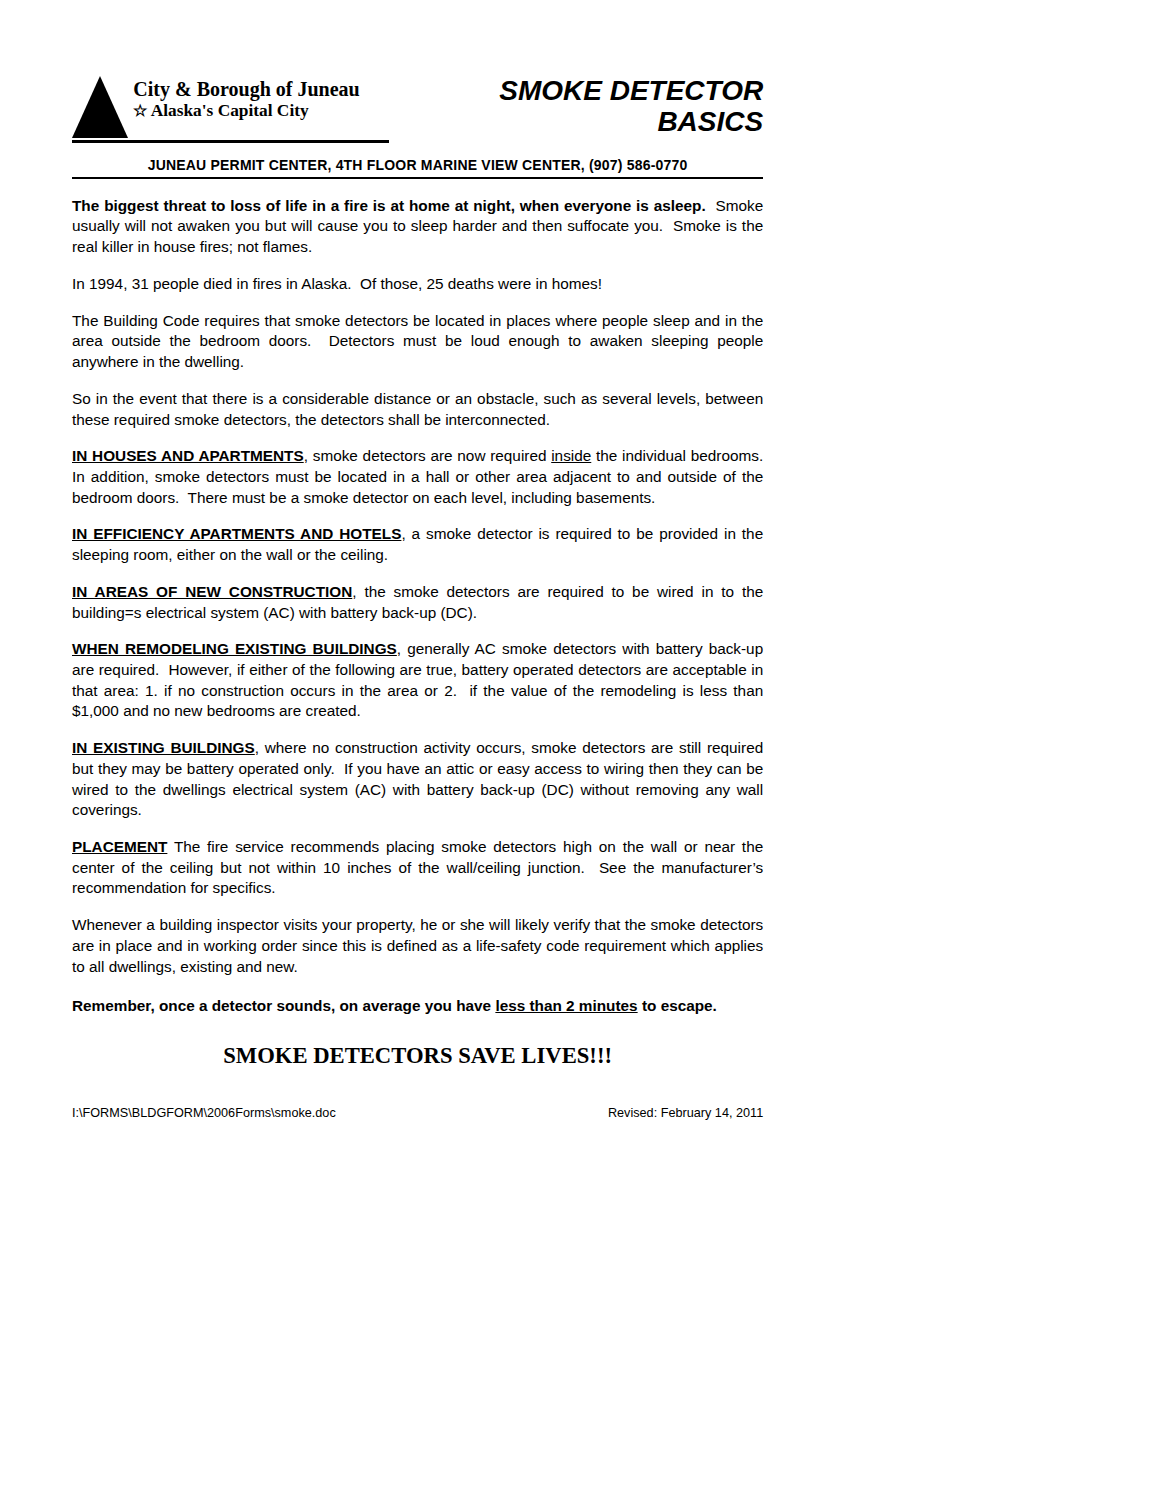City & Borough of Juneau
☆ Alaska's Capital City
SMOKE DETECTOR
BASICS
JUNEAU PERMIT CENTER, 4TH FLOOR MARINE VIEW CENTER, (907) 586-0770
The biggest threat to loss of life in a fire is at home at night, when everyone is asleep. Smoke usually will not awaken you but will cause you to sleep harder and then suffocate you. Smoke is the real killer in house fires; not flames.
In 1994, 31 people died in fires in Alaska. Of those, 25 deaths were in homes!
The Building Code requires that smoke detectors be located in places where people sleep and in the area outside the bedroom doors. Detectors must be loud enough to awaken sleeping people anywhere in the dwelling.
So in the event that there is a considerable distance or an obstacle, such as several levels, between these required smoke detectors, the detectors shall be interconnected.
IN HOUSES AND APARTMENTS, smoke detectors are now required inside the individual bedrooms. In addition, smoke detectors must be located in a hall or other area adjacent to and outside of the bedroom doors. There must be a smoke detector on each level, including basements.
IN EFFICIENCY APARTMENTS AND HOTELS, a smoke detector is required to be provided in the sleeping room, either on the wall or the ceiling.
IN AREAS OF NEW CONSTRUCTION, the smoke detectors are required to be wired in to the building=s electrical system (AC) with battery back-up (DC).
WHEN REMODELING EXISTING BUILDINGS, generally AC smoke detectors with battery back-up are required. However, if either of the following are true, battery operated detectors are acceptable in that area: 1. if no construction occurs in the area or 2. if the value of the remodeling is less than $1,000 and no new bedrooms are created.
IN EXISTING BUILDINGS, where no construction activity occurs, smoke detectors are still required but they may be battery operated only. If you have an attic or easy access to wiring then they can be wired to the dwellings electrical system (AC) with battery back-up (DC) without removing any wall coverings.
PLACEMENT The fire service recommends placing smoke detectors high on the wall or near the center of the ceiling but not within 10 inches of the wall/ceiling junction. See the manufacturer’s recommendation for specifics.
Whenever a building inspector visits your property, he or she will likely verify that the smoke detectors are in place and in working order since this is defined as a life-safety code requirement which applies to all dwellings, existing and new.
Remember, once a detector sounds, on average you have less than 2 minutes to escape.
SMOKE DETECTORS SAVE LIVES!!!
I:\FORMS\BLDGFORM\2006Forms\smoke.doc Revised: February 14, 2011